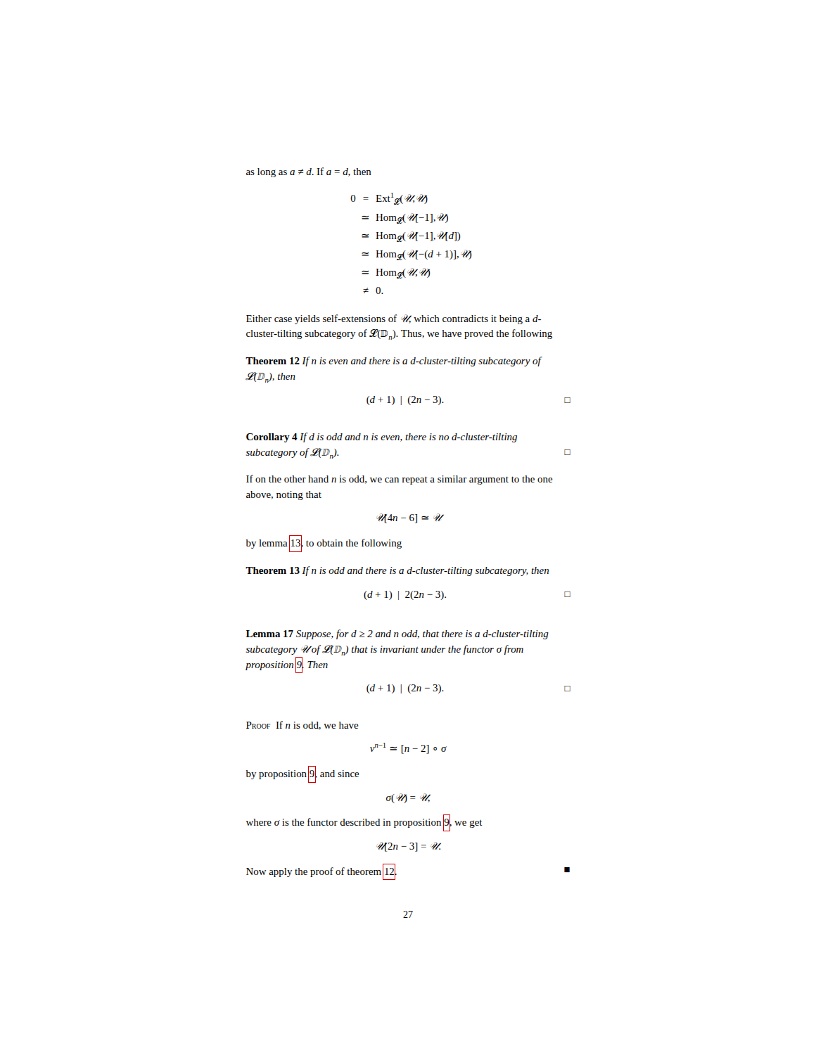as long as a ≠ d. If a = d, then
0=Ext1𝓛(𝒰,𝒰) ≃Hom𝓛(𝒰[−1],𝒰) ≃Hom𝓛(𝒰[−1],𝒰[d]) ≃Hom𝓛(𝒰[−(d + 1)],𝒰) ≃Hom𝓛(𝒰,𝒰) ≠0.
Either case yields self-extensions of 𝒰, which contradicts it being a d-cluster-tilting subcategory of 𝓛(𝔻n). Thus, we have proved the following
Theorem 12 If n is even and there is a d-cluster-tilting subcategory of 𝓛(𝔻n), then
(d + 1) | (2n − 3). □
Corollary 4 If d is odd and n is even, there is no d-cluster-tilting subcategory of 𝓛(𝔻n). □
If on the other hand n is odd, we can repeat a similar argument to the one above, noting that
𝒰[4n − 6] ≃ 𝒰
by lemma 13, to obtain the following
Theorem 13 If n is odd and there is a d-cluster-tilting subcategory, then
(d + 1) | 2(2n − 3). □
Lemma 17 Suppose, for d ≥ 2 and n odd, that there is a d-cluster-tilting subcategory 𝒰 of 𝓛(𝔻n) that is invariant under the functor σ from proposition 9. Then
(d + 1) | (2n − 3). □
Proof If n is odd, we have
νn−1 ≃ [n − 2] ∘ σ
by proposition 9, and since
σ(𝒰) = 𝒰,
where σ is the functor described in proposition 9, we get
𝒰[2n − 3] = 𝒰.
Now apply the proof of theorem 12. ■
27